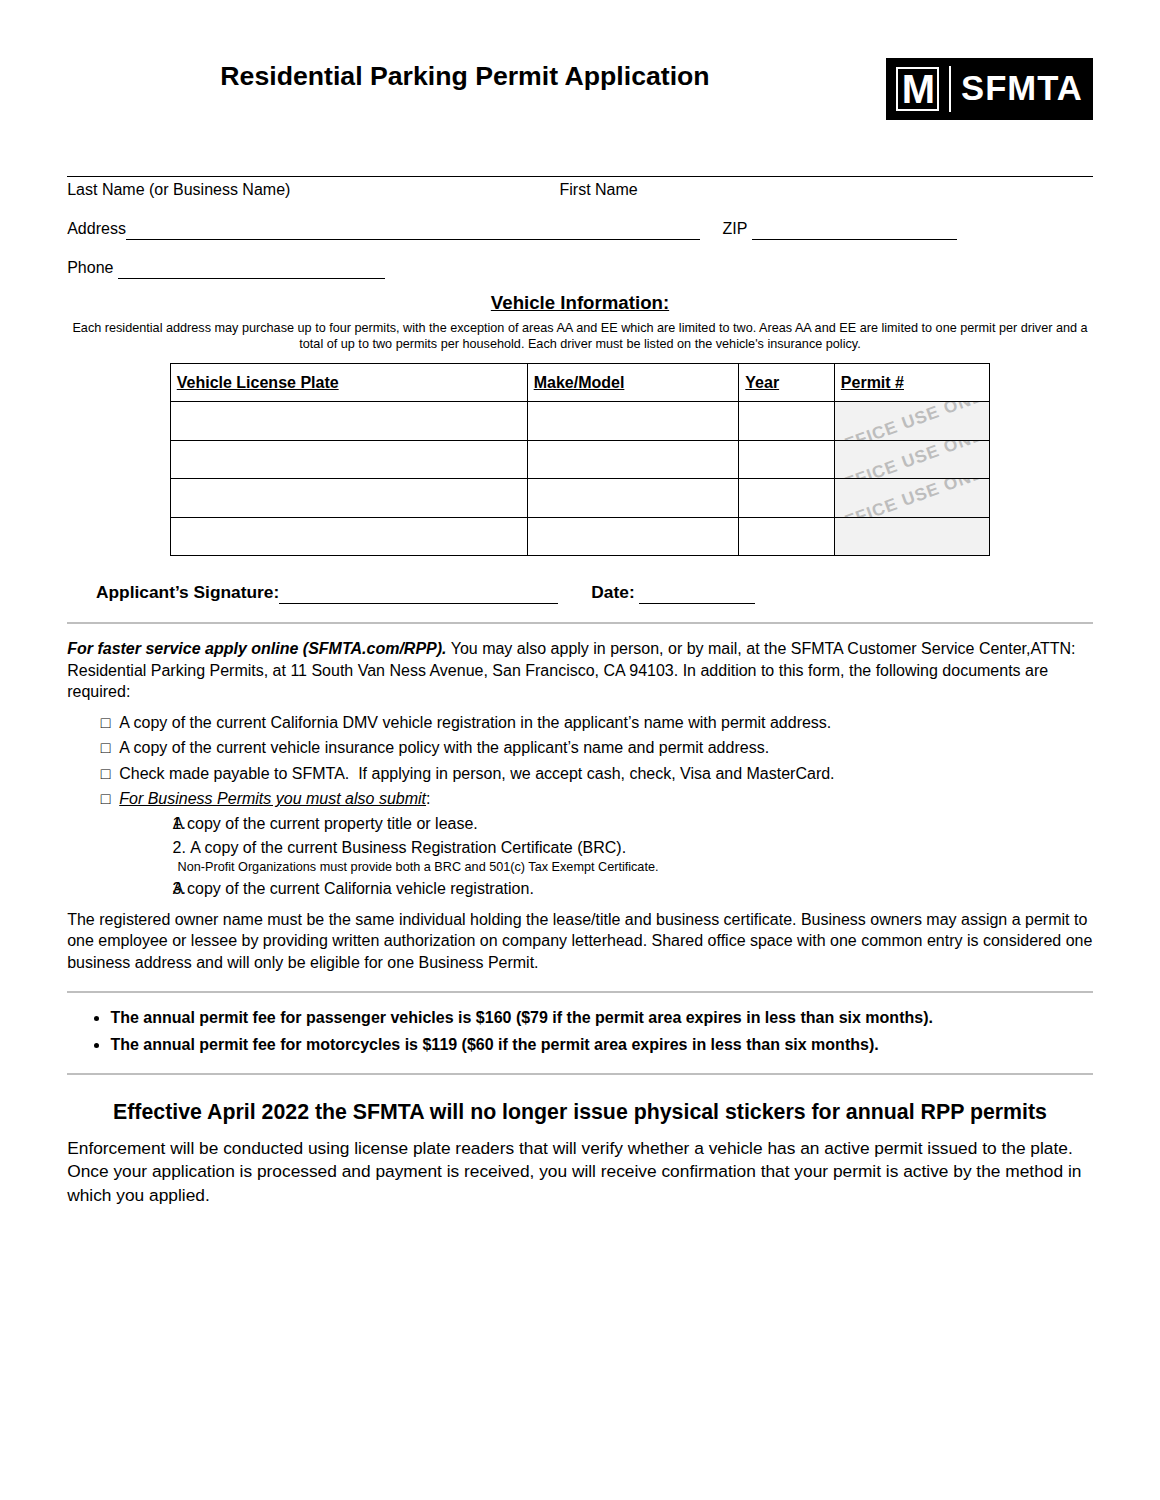Residential Parking Permit Application
M
SFMTA
Last Name (or Business Name)
First Name
Address ZIP
Phone
Vehicle Information:
Each residential address may purchase up to four permits, with the exception of areas AA and EE which are limited to two. Areas AA and EE are limited to one permit per driver and a total of up to two permits per household. Each driver must be listed on the vehicle's insurance policy.
| Vehicle License Plate | Make/Model | Year | Permit # |
| --- | --- | --- | --- |
| | | | OFFICE USE ONLY |
| | | | OFFICE USE ONLY |
| | | | OFFICE USE ONLY |
Applicant’s Signature: Date:
For faster service apply online (SFMTA.com/RPP). You may also apply in person, or by mail, at the SFMTA Customer Service Center,ATTN: Residential Parking Permits, at 11 South Van Ness Avenue, San Francisco, CA 94103. In addition to this form, the following documents are required:
A copy of the current California DMV vehicle registration in the applicant’s name with permit address.
A copy of the current vehicle insurance policy with the applicant’s name and permit address.
Check made payable to SFMTA. If applying in person, we accept cash, check, Visa and MasterCard.
For Business Permits you must also submit:
A copy of the current property title or lease.
A copy of the current Business Registration Certificate (BRC). Non-Profit Organizations must provide both a BRC and 501(c) Tax Exempt Certificate.
A copy of the current California vehicle registration.
The registered owner name must be the same individual holding the lease/title and business certificate. Business owners may assign a permit to one employee or lessee by providing written authorization on company letterhead. Shared office space with one common entry is considered one business address and will only be eligible for one Business Permit.
The annual permit fee for passenger vehicles is $160 ($79 if the permit area expires in less than six months).
The annual permit fee for motorcycles is $119 ($60 if the permit area expires in less than six months).
Effective April 2022 the SFMTA will no longer issue physical stickers for annual RPP permits
Enforcement will be conducted using license plate readers that will verify whether a vehicle has an active permit issued to the plate. Once your application is processed and payment is received, you will receive confirmation that your permit is active by the method in which you applied.